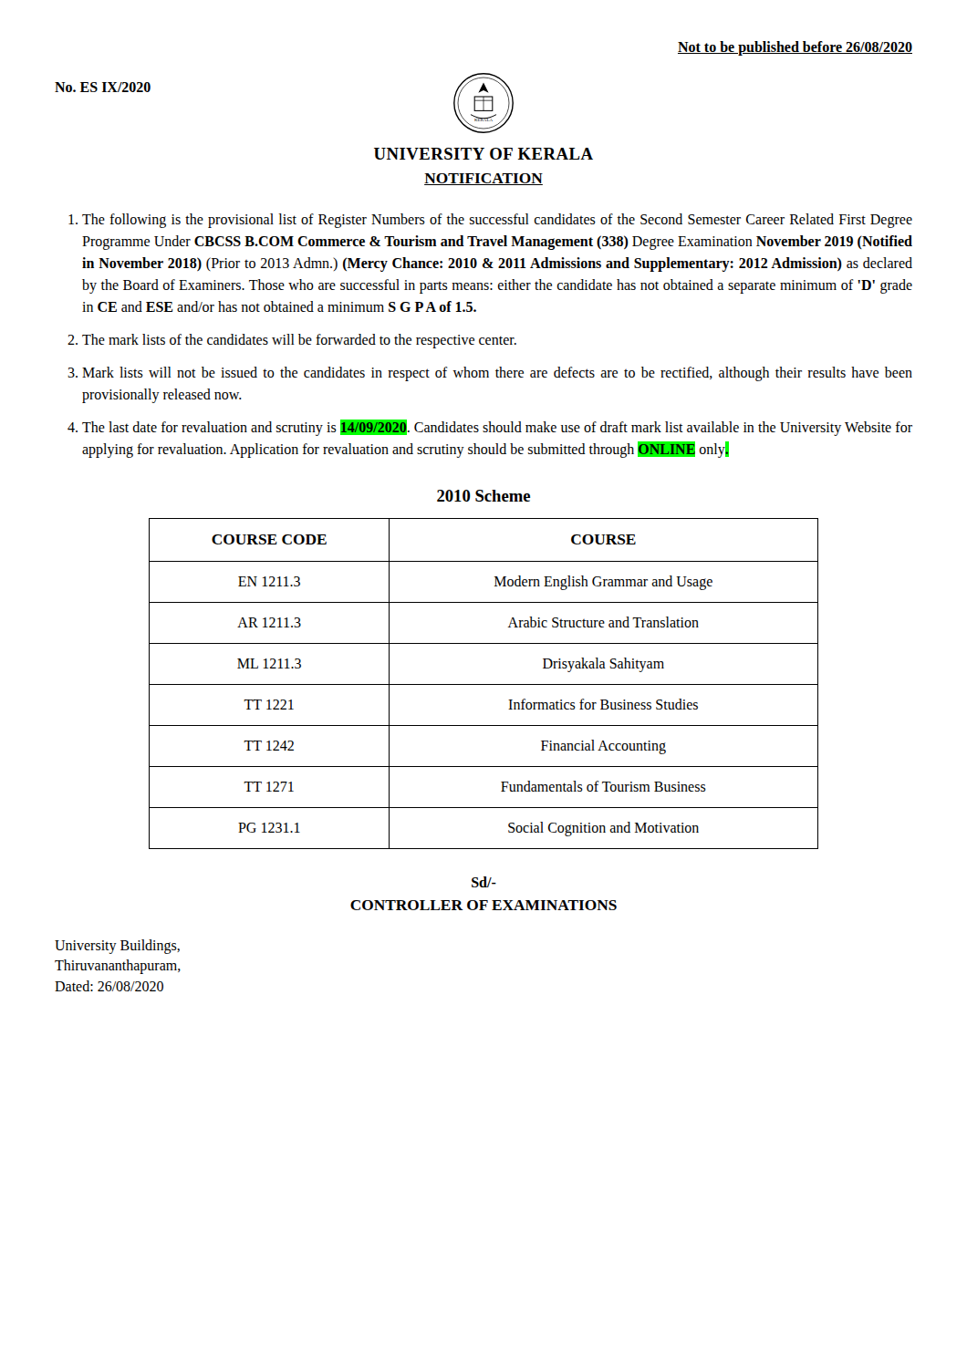Not to be published before 26/08/2020
No. ES IX/2020
KERALA
UNIVERSITY OF KERALA
NOTIFICATION
The following is the provisional list of Register Numbers of the successful candidates of the Second Semester Career Related First Degree Programme Under CBCSS B.COM Commerce & Tourism and Travel Management (338) Degree Examination November 2019 (Notified in November 2018) (Prior to 2013 Admn.) (Mercy Chance: 2010 & 2011 Admissions and Supplementary: 2012 Admission) as declared by the Board of Examiners. Those who are successful in parts means: either the candidate has not obtained a separate minimum of 'D' grade in CE and ESE and/or has not obtained a minimum S G P A of 1.5.
The mark lists of the candidates will be forwarded to the respective center.
Mark lists will not be issued to the candidates in respect of whom there are defects are to be rectified, although their results have been provisionally released now.
The last date for revaluation and scrutiny is 14/09/2020. Candidates should make use of draft mark list available in the University Website for applying for revaluation. Application for revaluation and scrutiny should be submitted through ONLINE only.
2010 Scheme
| COURSE CODE | COURSE |
| --- | --- |
| EN 1211.3 | Modern English Grammar and Usage |
| AR 1211.3 | Arabic Structure and Translation |
| ML 1211.3 | Drisyakala Sahityam |
| TT 1221 | Informatics for Business Studies |
| TT 1242 | Financial Accounting |
| TT 1271 | Fundamentals of Tourism Business |
| PG 1231.1 | Social Cognition and Motivation |
Sd/-
CONTROLLER OF EXAMINATIONS
University Buildings,
Thiruvananthapuram,
Dated: 26/08/2020